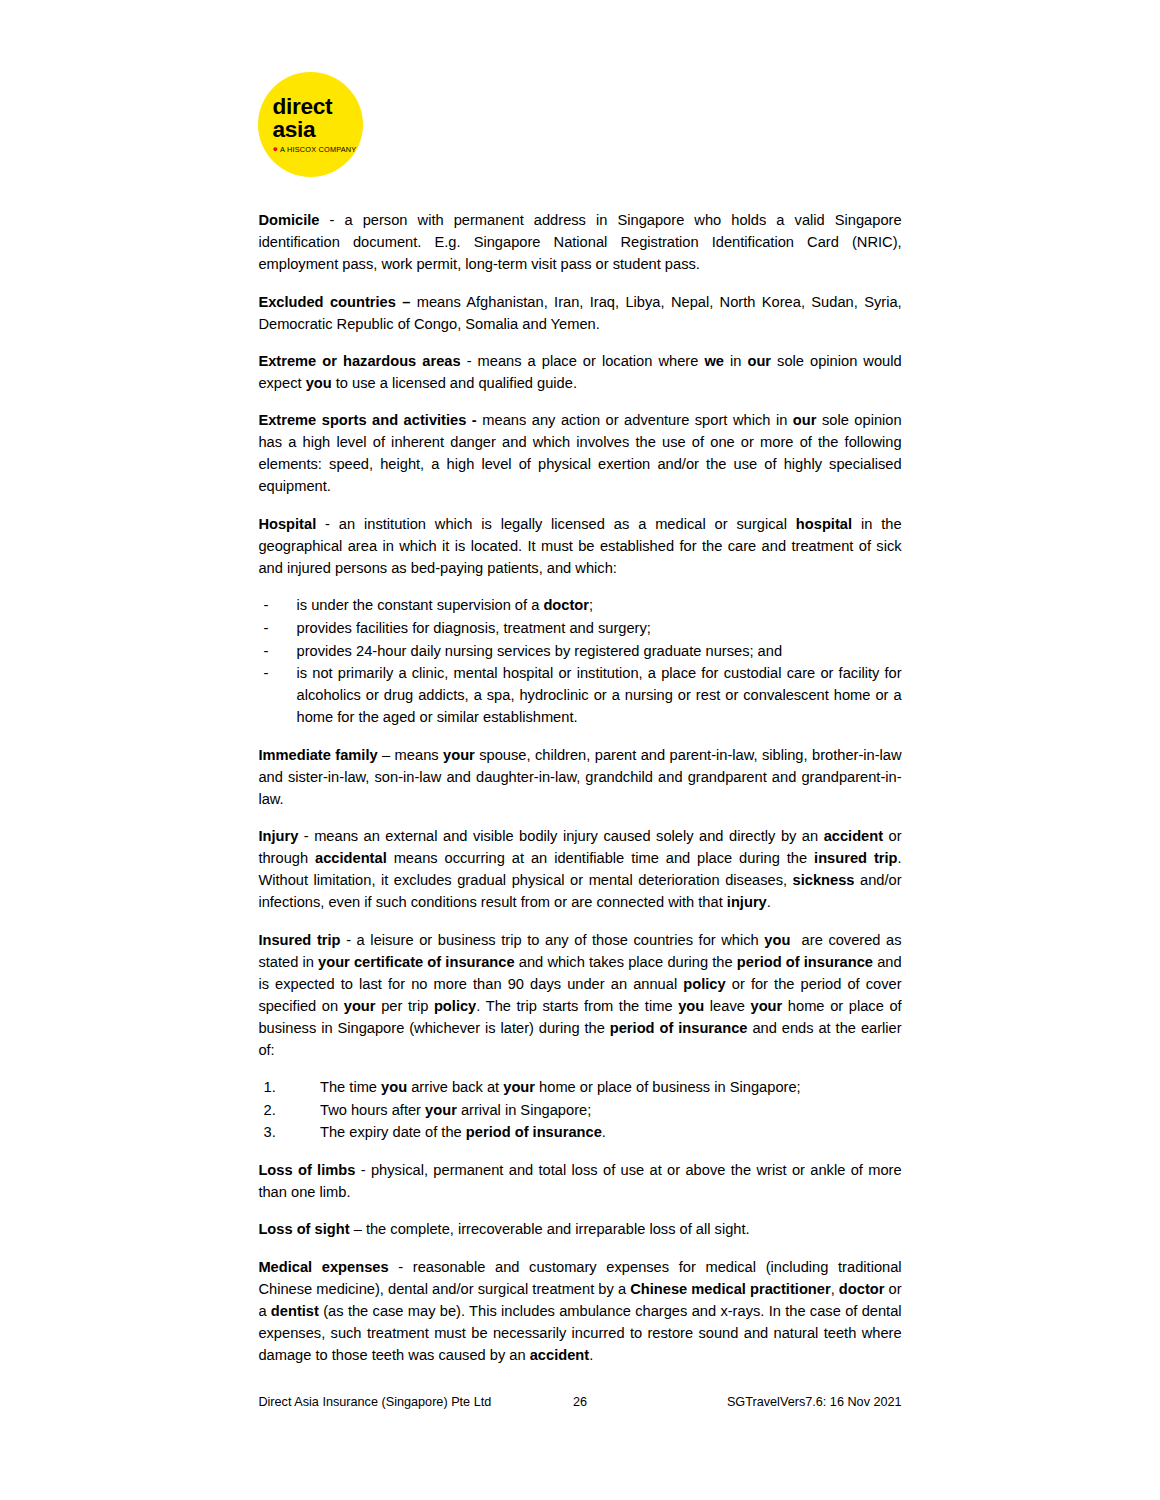direct asia ● A HISCOX COMPANY
Domicile - a person with permanent address in Singapore who holds a valid Singapore identification document. E.g. Singapore National Registration Identification Card (NRIC), employment pass, work permit, long-term visit pass or student pass.
Excluded countries – means Afghanistan, Iran, Iraq, Libya, Nepal, North Korea, Sudan, Syria, Democratic Republic of Congo, Somalia and Yemen.
Extreme or hazardous areas - means a place or location where we in our sole opinion would expect you to use a licensed and qualified guide.
Extreme sports and activities - means any action or adventure sport which in our sole opinion has a high level of inherent danger and which involves the use of one or more of the following elements: speed, height, a high level of physical exertion and/or the use of highly specialised equipment.
Hospital - an institution which is legally licensed as a medical or surgical hospital in the geographical area in which it is located. It must be established for the care and treatment of sick and injured persons as bed-paying patients, and which:
is under the constant supervision of a doctor;
provides facilities for diagnosis, treatment and surgery;
provides 24-hour daily nursing services by registered graduate nurses; and
is not primarily a clinic, mental hospital or institution, a place for custodial care or facility for alcoholics or drug addicts, a spa, hydroclinic or a nursing or rest or convalescent home or a home for the aged or similar establishment.
Immediate family – means your spouse, children, parent and parent-in-law, sibling, brother-in-law and sister-in-law, son-in-law and daughter-in-law, grandchild and grandparent and grandparent-in-law.
Injury - means an external and visible bodily injury caused solely and directly by an accident or through accidental means occurring at an identifiable time and place during the insured trip. Without limitation, it excludes gradual physical or mental deterioration diseases, sickness and/or infections, even if such conditions result from or are connected with that injury.
Insured trip - a leisure or business trip to any of those countries for which you are covered as stated in your certificate of insurance and which takes place during the period of insurance and is expected to last for no more than 90 days under an annual policy or for the period of cover specified on your per trip policy. The trip starts from the time you leave your home or place of business in Singapore (whichever is later) during the period of insurance and ends at the earlier of:
The time you arrive back at your home or place of business in Singapore;
Two hours after your arrival in Singapore;
The expiry date of the period of insurance.
Loss of limbs - physical, permanent and total loss of use at or above the wrist or ankle of more than one limb.
Loss of sight – the complete, irrecoverable and irreparable loss of all sight.
Medical expenses - reasonable and customary expenses for medical (including traditional Chinese medicine), dental and/or surgical treatment by a Chinese medical practitioner, doctor or a dentist (as the case may be). This includes ambulance charges and x-rays. In the case of dental expenses, such treatment must be necessarily incurred to restore sound and natural teeth where damage to those teeth was caused by an accident.
Direct Asia Insurance (Singapore) Pte Ltd
26
SGTravelVers7.6: 16 Nov 2021